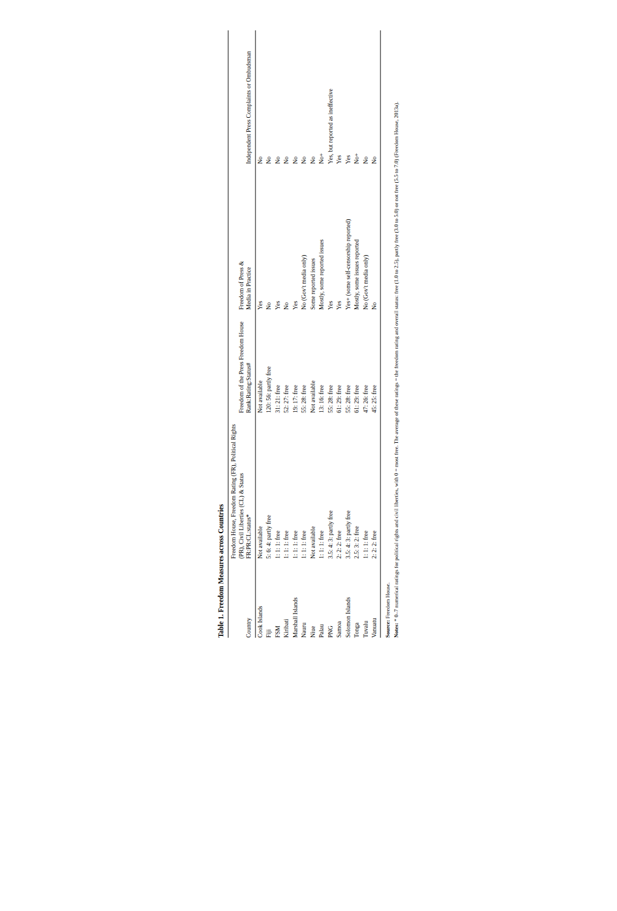Table 1. Freedom Measures across Countries
| Country | Freedom House, Freedom Rating (FR), Political Rights (PR), Civil Liberties (CL) & Status FR:PR:CL:status* | Freedom of the Press Freedom House Rank:Rating:Status# | Freedom of Press & Media in Practice | Independent Press Complaints or Ombudsman |
| --- | --- | --- | --- | --- |
| Cook Islands | Not available | Not available | Yes | No |
| Fiji | 5: 6: 4: partly free | 120: 56: partly free | No | No |
| FSM | 1: 1: 1: free | 31: 21: free | Yes | No |
| Kiribati | 1: 1: 1: free | 52: 27: free | No | No |
| Marshall Islands | 1: 1: 1: free | 19: 17: free | Yes | No |
| Nauru | 1: 1: 1: free | 55: 28: free | No (Gov't media only) | No |
| Niue | Not available | Not available | Some reported issues | No |
| Palau | 1: 1: 1: free | 13: 16: free | Mostly, some reported issues | No+ |
| PNG | 3.5: 4: 3: partly free | 55: 28: free | Yes | Yes, but reported as ineffective |
| Samoa | 2: 2: 2: free | 61: 29: free | Yes | Yes |
| Solomon Islands | 3.5: 4: 3: partly free | 55: 28: free | Yes+ (some self-censorship reported) | Yes |
| Tonga | 2.5: 3: 2: free | 61: 29: free | Mostly, some issues reported | No+ |
| Tuvalu | 1: 1: 1: free | 47: 26: free | No (Gov't media only) | No |
| Vanuatu | 2: 2: 2: free | 45: 25: free | No | No |
Source: Freedom House.
Notes: * 0–7 numerical ratings for political rights and civil liberties, with 0 = most free. The average of these ratings = the freedom rating and overall status: free (1.0 to 2.5), partly free (3.0 to 5.0) or not free (5.5 to 7.0) (Freedom House, 2013a).